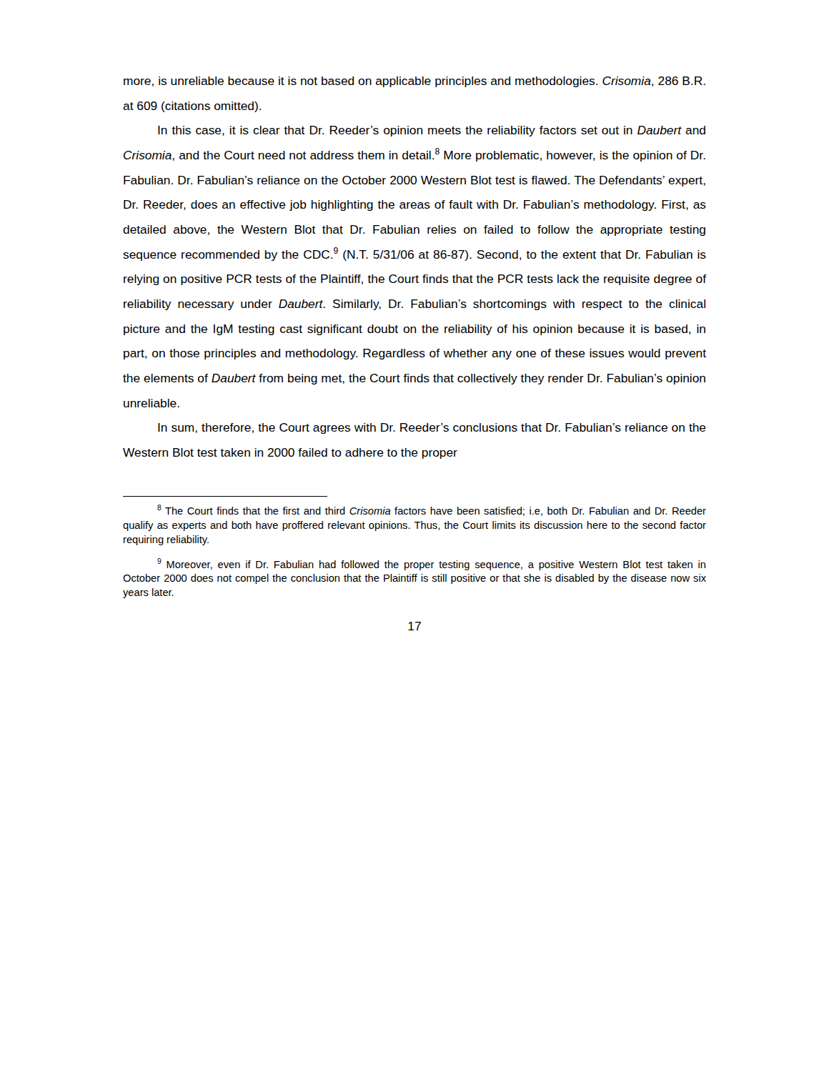more, is unreliable because it is not based on applicable principles and methodologies. Crisomia, 286 B.R. at 609 (citations omitted).
In this case, it is clear that Dr. Reeder’s opinion meets the reliability factors set out in Daubert and Crisomia, and the Court need not address them in detail.8 More problematic, however, is the opinion of Dr. Fabulian. Dr. Fabulian’s reliance on the October 2000 Western Blot test is flawed. The Defendants’ expert, Dr. Reeder, does an effective job highlighting the areas of fault with Dr. Fabulian’s methodology. First, as detailed above, the Western Blot that Dr. Fabulian relies on failed to follow the appropriate testing sequence recommended by the CDC.9 (N.T. 5/31/06 at 86-87). Second, to the extent that Dr. Fabulian is relying on positive PCR tests of the Plaintiff, the Court finds that the PCR tests lack the requisite degree of reliability necessary under Daubert. Similarly, Dr. Fabulian’s shortcomings with respect to the clinical picture and the IgM testing cast significant doubt on the reliability of his opinion because it is based, in part, on those principles and methodology. Regardless of whether any one of these issues would prevent the elements of Daubert from being met, the Court finds that collectively they render Dr. Fabulian’s opinion unreliable.
In sum, therefore, the Court agrees with Dr. Reeder’s conclusions that Dr. Fabulian’s reliance on the Western Blot test taken in 2000 failed to adhere to the proper
8 The Court finds that the first and third Crisomia factors have been satisfied; i.e, both Dr. Fabulian and Dr. Reeder qualify as experts and both have proffered relevant opinions. Thus, the Court limits its discussion here to the second factor requiring reliability.
9 Moreover, even if Dr. Fabulian had followed the proper testing sequence, a positive Western Blot test taken in October 2000 does not compel the conclusion that the Plaintiff is still positive or that she is disabled by the disease now six years later.
17